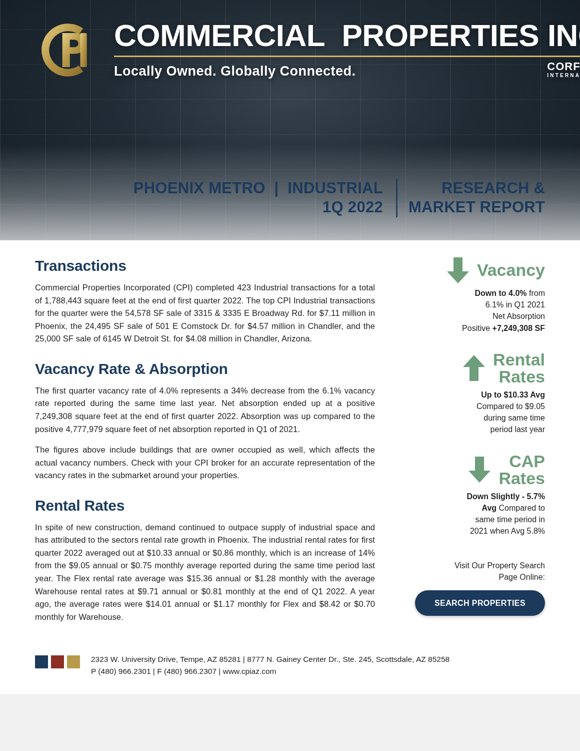COMMERCIAL PROPERTIES INC.
Locally Owned. Globally Connected.
CORFAC
INTERNATIONAL
PHOENIX METRO | INDUSTRIAL
1Q 2022
RESEARCH &
MARKET REPORT
Transactions
Commercial Properties Incorporated (CPI) completed 423 Industrial transactions for a total of 1,788,443 square feet at the end of first quarter 2022. The top CPI Industrial transactions for the quarter were the 54,578 SF sale of 3315 & 3335 E Broadway Rd. for $7.11 million in Phoenix, the 24,495 SF sale of 501 E Comstock Dr. for $4.57 million in Chandler, and the 25,000 SF sale of 6145 W Detroit St. for $4.08 million in Chandler, Arizona.
Vacancy Rate & Absorption
The first quarter vacancy rate of 4.0% represents a 34% decrease from the 6.1% vacancy rate reported during the same time last year. Net absorption ended up at a positive 7,249,308 square feet at the end of first quarter 2022. Absorption was up compared to the positive 4,777,979 square feet of net absorption reported in Q1 of 2021.
The figures above include buildings that are owner occupied as well, which affects the actual vacancy numbers. Check with your CPI broker for an accurate representation of the vacancy rates in the submarket around your properties.
Rental Rates
In spite of new construction, demand continued to outpace supply of industrial space and has attributed to the sectors rental rate growth in Phoenix. The industrial rental rates for first quarter 2022 averaged out at $10.33 annual or $0.86 monthly, which is an increase of 14% from the $9.05 annual or $0.75 monthly average reported during the same time period last year. The Flex rental rate average was $15.36 annual or $1.28 monthly with the average Warehouse rental rates at $9.71 annual or $0.81 monthly at the end of Q1 2022. A year ago, the average rates were $14.01 annual or $1.17 monthly for Flex and $8.42 or $0.70 monthly for Warehouse.
Vacancy
Down to 4.0% from
6.1% in Q1 2021
Net Absorption
Positive +7,249,308 SF
Rental
Rates
Up to $10.33 Avg
Compared to $9.05
during same time
period last year
CAP
Rates
Down Slightly - 5.7%
Avg Compared to
same time period in
2021 when Avg 5.8%
Visit Our Property Search
Page Online: SEARCH PROPERTIES
2323 W. University Drive, Tempe, AZ 85281 | 8777 N. Gainey Center Dr., Ste. 245, Scottsdale, AZ 85258
P (480) 966.2301 | F (480) 966.2307 | www.cpiaz.com